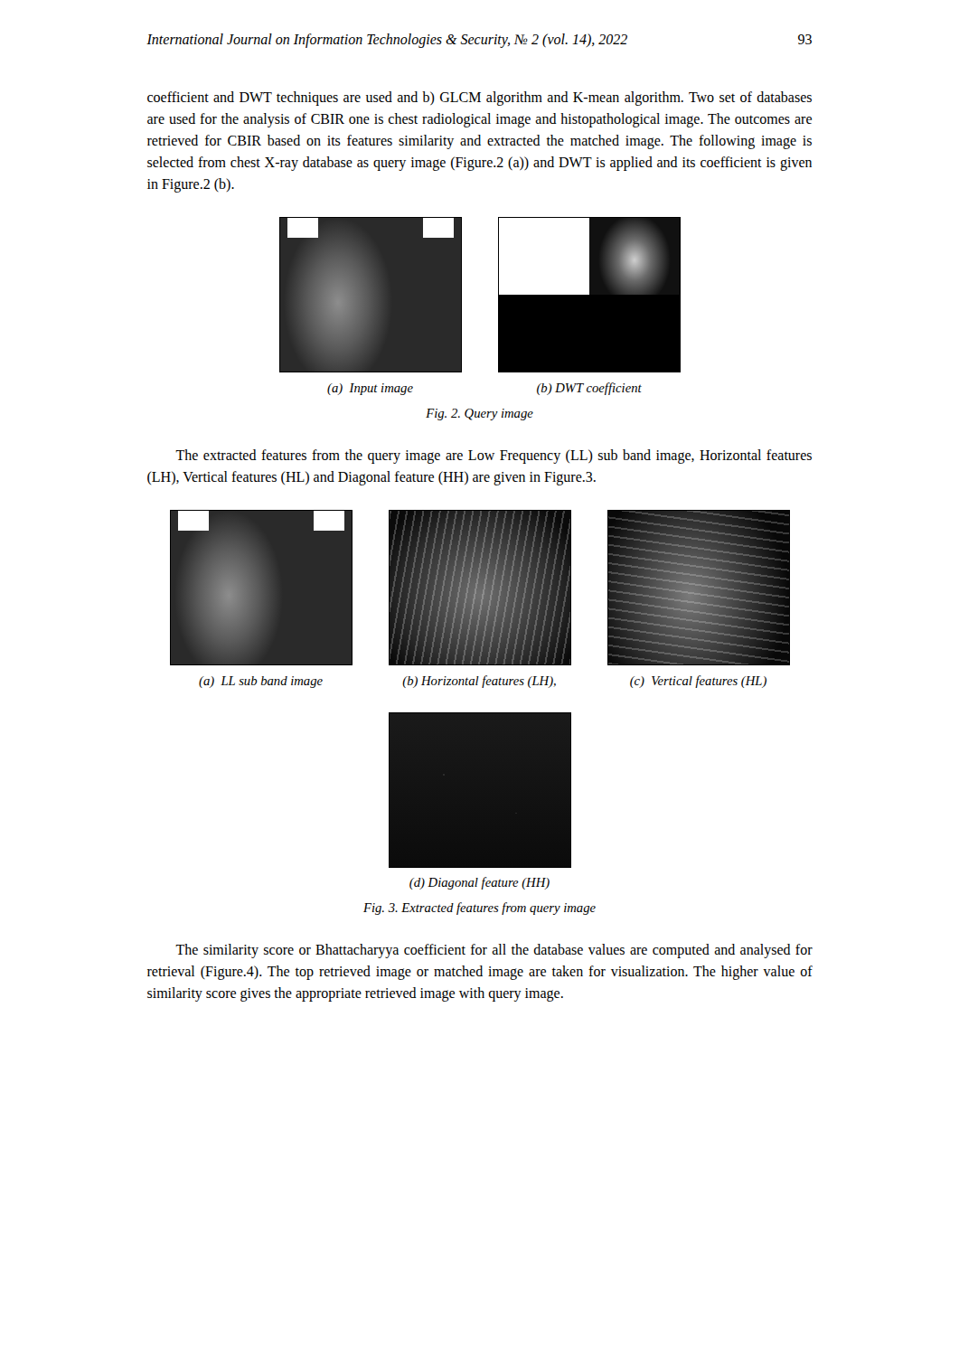International Journal on Information Technologies & Security, № 2 (vol. 14), 2022 93
coefficient and DWT techniques are used and b) GLCM algorithm and K-mean algorithm. Two set of databases are used for the analysis of CBIR one is chest radiological image and histopathological image. The outcomes are retrieved for CBIR based on its features similarity and extracted the matched image. The following image is selected from chest X-ray database as query image (Figure.2 (a)) and DWT is applied and its coefficient is given in Figure.2 (b).
(a) Input image
(b) DWT coefficient
Fig. 2. Query image
The extracted features from the query image are Low Frequency (LL) sub band image, Horizontal features (LH), Vertical features (HL) and Diagonal feature (HH) are given in Figure.3.
(a) LL sub band image
(b) Horizontal features (LH),
(c) Vertical features (HL)
(d) Diagonal feature (HH)
Fig. 3. Extracted features from query image
The similarity score or Bhattacharyya coefficient for all the database values are computed and analysed for retrieval (Figure.4). The top retrieved image or matched image are taken for visualization. The higher value of similarity score gives the appropriate retrieved image with query image.